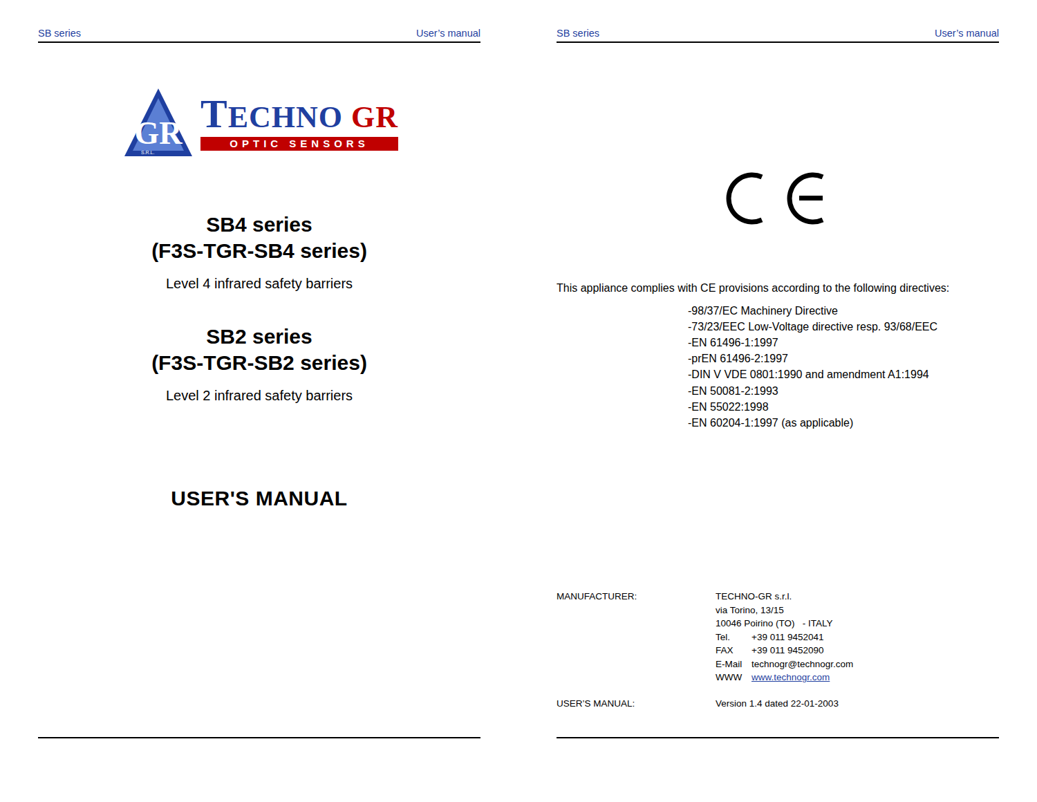SB series User’s manual
GR S.R.L.
TECHNO GR
OPTIC SENSORS
SB4 series
(F3S-TGR-SB4 series)
Level 4 infrared safety barriers
SB2 series
(F3S-TGR-SB2 series)
Level 2 infrared safety barriers
USER'S MANUAL
SB series User’s manual
This appliance complies with CE provisions according to the following directives:
-98/37/EC Machinery Directive
-73/23/EEC Low-Voltage directive resp. 93/68/EEC
-EN 61496-1:1997
-prEN 61496-2:1997
-DIN V VDE 0801:1990 and amendment A1:1994
-EN 50081-2:1993
-EN 55022:1998
-EN 60204-1:1997 (as applicable)
| MANUFACTURER: | TECHNO-GR s.r.l. via Torino, 13/15 10046 Poirino (TO) - ITALY Tel. +39 011 9452041 FAX +39 011 9452090 E-Mail technogr@technogr.com WWW www.technogr.com |
| USER’S MANUAL: | Version 1.4 dated 22-01-2003 |